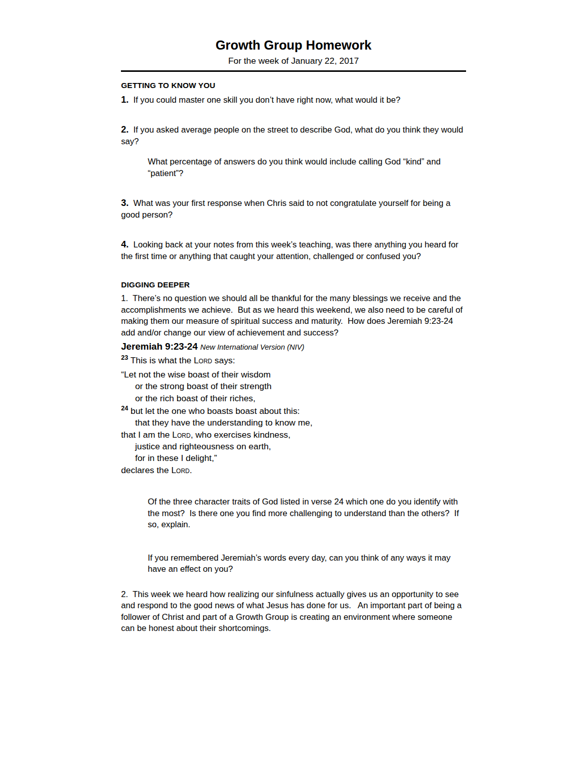Growth Group Homework
For the week of January 22, 2017
GETTING TO KNOW YOU
1. If you could master one skill you don’t have right now, what would it be?
2. If you asked average people on the street to describe God, what do you think they would say?
What percentage of answers do you think would include calling God “kind” and “patient”?
3. What was your first response when Chris said to not congratulate yourself for being a good person?
4. Looking back at your notes from this week’s teaching, was there anything you heard for the first time or anything that caught your attention, challenged or confused you?
DIGGING DEEPER
1. There’s no question we should all be thankful for the many blessings we receive and the accomplishments we achieve. But as we heard this weekend, we also need to be careful of making them our measure of spiritual success and maturity. How does Jeremiah 9:23-24 add and/or change our view of achievement and success?
Jeremiah 9:23-24 New International Version (NIV)
23 This is what the Lord says:
“Let not the wise boast of their wisdom
or the strong boast of their strength
or the rich boast of their riches,
24 but let the one who boasts boast about this:
that they have the understanding to know me,
that I am the Lord, who exercises kindness,
justice and righteousness on earth,
for in these I delight,”
declares the Lord.
Of the three character traits of God listed in verse 24 which one do you identify with the most? Is there one you find more challenging to understand than the others? If so, explain.
If you remembered Jeremiah’s words every day, can you think of any ways it may have an effect on you?
2. This week we heard how realizing our sinfulness actually gives us an opportunity to see and respond to the good news of what Jesus has done for us. An important part of being a follower of Christ and part of a Growth Group is creating an environment where someone can be honest about their shortcomings.